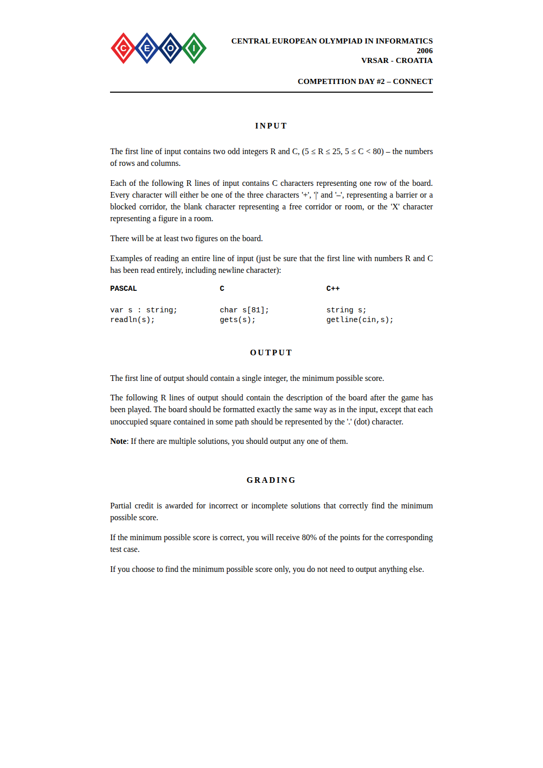C E O I
CENTRAL EUROPEAN OLYMPIAD IN INFORMATICS 2006
VRSAR - CROATIA
COMPETITION DAY #2 – CONNECT
INPUT
The first line of input contains two odd integers R and C, (5 ≤ R ≤ 25, 5 ≤ C < 80) – the numbers of rows and columns.
Each of the following R lines of input contains C characters representing one row of the board. Every character will either be one of the three characters '+', '|' and '–', representing a barrier or a blocked corridor, the blank character representing a free corridor or room, or the 'X' character representing a figure in a room.
There will be at least two figures on the board.
Examples of reading an entire line of input (just be sure that the first line with numbers R and C has been read entirely, including newline character):
| PASCAL | C | C++ |
| --- | --- | --- |
| var s : string; readln(s); | char s[81]; gets(s); | string s; getline(cin,s); |
OUTPUT
The first line of output should contain a single integer, the minimum possible score.
The following R lines of output should contain the description of the board after the game has been played. The board should be formatted exactly the same way as in the input, except that each unoccupied square contained in some path should be represented by the '.' (dot) character.
Note: If there are multiple solutions, you should output any one of them.
GRADING
Partial credit is awarded for incorrect or incomplete solutions that correctly find the minimum possible score.
If the minimum possible score is correct, you will receive 80% of the points for the corresponding test case.
If you choose to find the minimum possible score only, you do not need to output anything else.